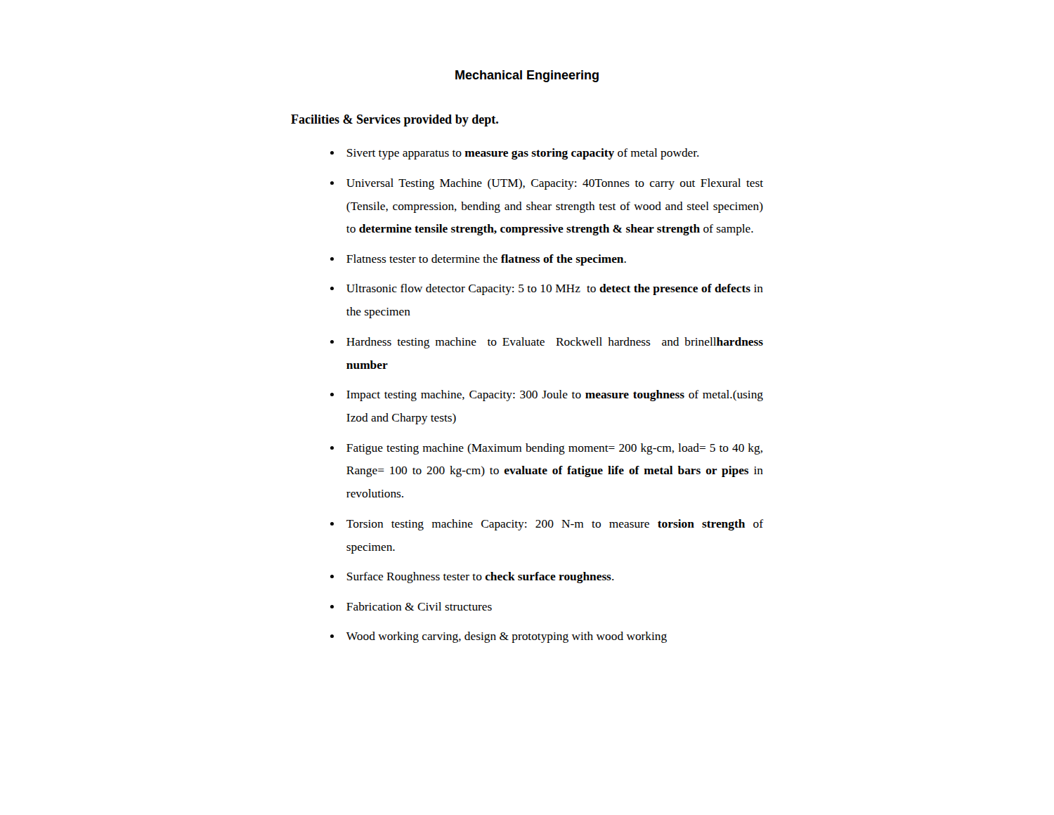Mechanical Engineering
Facilities & Services provided by dept.
Sivert type apparatus to measure gas storing capacity of metal powder.
Universal Testing Machine (UTM), Capacity: 40Tonnes to carry out Flexural test (Tensile, compression, bending and shear strength test of wood and steel specimen) to determine tensile strength, compressive strength & shear strength of sample.
Flatness tester to determine the flatness of the specimen.
Ultrasonic flow detector Capacity: 5 to 10 MHz to detect the presence of defects in the specimen
Hardness testing machine to Evaluate Rockwell hardness and brinellhardness number
Impact testing machine, Capacity: 300 Joule to measure toughness of metal.(using Izod and Charpy tests)
Fatigue testing machine (Maximum bending moment= 200 kg-cm, load= 5 to 40 kg, Range= 100 to 200 kg-cm) to evaluate of fatigue life of metal bars or pipes in revolutions.
Torsion testing machine Capacity: 200 N-m to measure torsion strength of specimen.
Surface Roughness tester to check surface roughness.
Fabrication & Civil structures
Wood working carving, design & prototyping with wood working